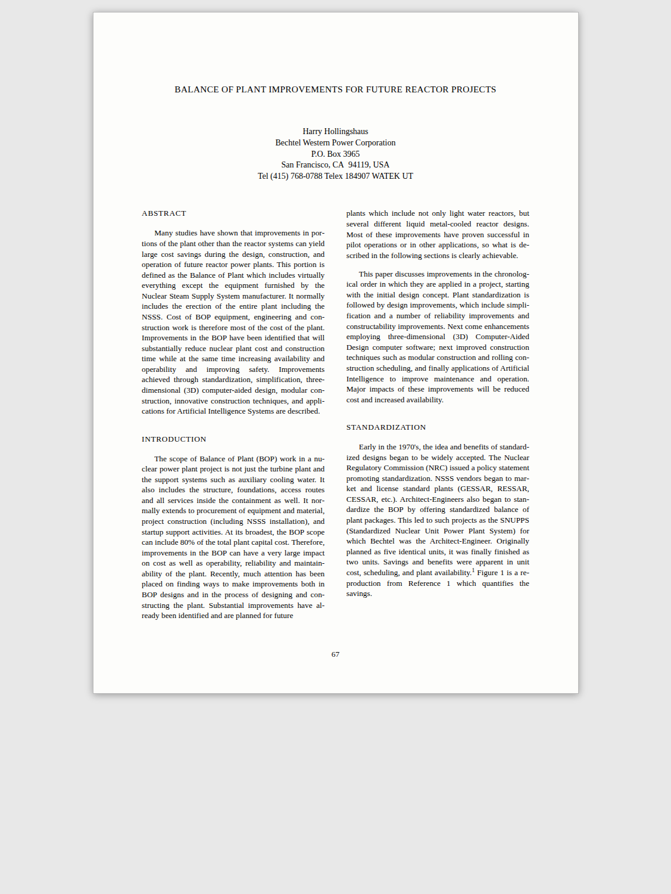BALANCE OF PLANT IMPROVEMENTS FOR FUTURE REACTOR PROJECTS
Harry Hollingshaus
Bechtel Western Power Corporation
P.O. Box 3965
San Francisco, CA 94119, USA
Tel (415) 768-0788 Telex 184907 WATEK UT
ABSTRACT
Many studies have shown that improvements in portions of the plant other than the reactor systems can yield large cost savings during the design, construction, and operation of future reactor power plants. This portion is defined as the Balance of Plant which includes virtually everything except the equipment furnished by the Nuclear Steam Supply System manufacturer. It normally includes the erection of the entire plant including the NSSS. Cost of BOP equipment, engineering and construction work is therefore most of the cost of the plant. Improvements in the BOP have been identified that will substantially reduce nuclear plant cost and construction time while at the same time increasing availability and operability and improving safety. Improvements achieved through standardization, simplification, three-dimensional (3D) computer-aided design, modular construction, innovative construction techniques, and applications for Artificial Intelligence Systems are described.
INTRODUCTION
The scope of Balance of Plant (BOP) work in a nuclear power plant project is not just the turbine plant and the support systems such as auxiliary cooling water. It also includes the structure, foundations, access routes and all services inside the containment as well. It normally extends to procurement of equipment and material, project construction (including NSSS installation), and startup support activities. At its broadest, the BOP scope can include 80% of the total plant capital cost. Therefore, improvements in the BOP can have a very large impact on cost as well as operability, reliability and maintainability of the plant. Recently, much attention has been placed on finding ways to make improvements both in BOP designs and in the process of designing and constructing the plant. Substantial improvements have already been identified and are planned for future
plants which include not only light water reactors, but several different liquid metal-cooled reactor designs. Most of these improvements have proven successful in pilot operations or in other applications, so what is described in the following sections is clearly achievable.
This paper discusses improvements in the chronological order in which they are applied in a project, starting with the initial design concept. Plant standardization is followed by design improvements, which include simplification and a number of reliability improvements and constructability improvements. Next come enhancements employing three-dimensional (3D) Computer-Aided Design computer software; next improved construction techniques such as modular construction and rolling construction scheduling, and finally applications of Artificial Intelligence to improve maintenance and operation. Major impacts of these improvements will be reduced cost and increased availability.
STANDARDIZATION
Early in the 1970's, the idea and benefits of standardized designs began to be widely accepted. The Nuclear Regulatory Commission (NRC) issued a policy statement promoting standardization. NSSS vendors began to market and license standard plants (GESSAR, RESSAR, CESSAR, etc.). Architect-Engineers also began to standardize the BOP by offering standardized balance of plant packages. This led to such projects as the SNUPPS (Standardized Nuclear Unit Power Plant System) for which Bechtel was the Architect-Engineer. Originally planned as five identical units, it was finally finished as two units. Savings and benefits were apparent in unit cost, scheduling, and plant availability.1 Figure 1 is a reproduction from Reference 1 which quantifies the savings.
67